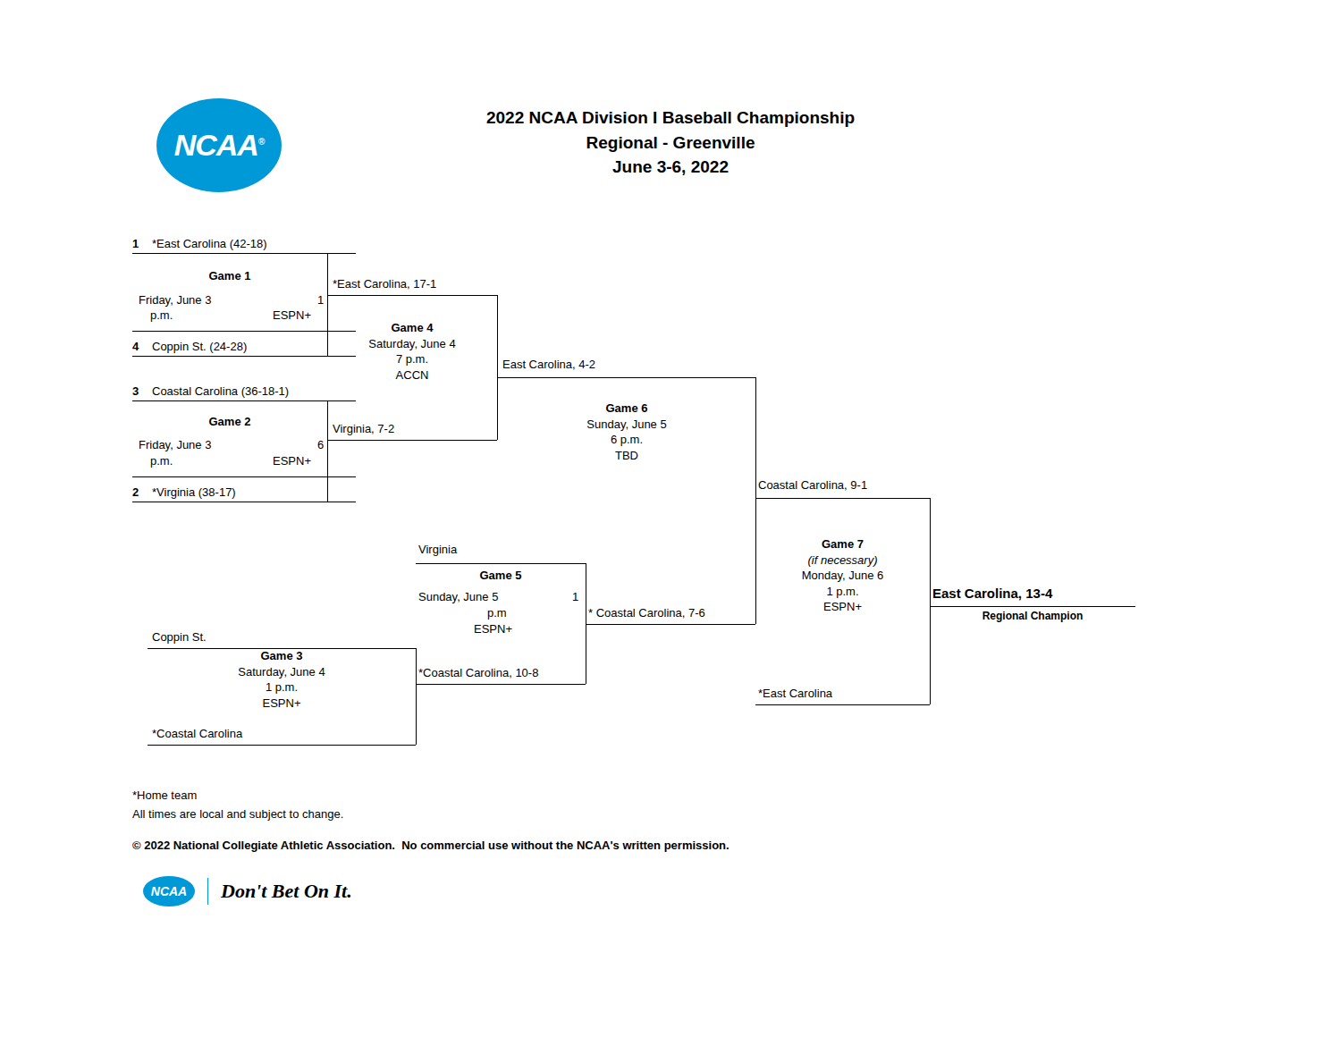NCAA®
2022 NCAA Division I Baseball Championship
Regional - Greenville
June 3-6, 2022
============================================================ LEFT BRACKET — Seeds / Teams ============================================================
1
*East Carolina (42-18)
Game 1
Friday, June 3
1
p.m.
ESPN+
4
Coppin St. (24-28)
3
Coastal Carolina (36-18-1)
Game 2
Friday, June 3
6
p.m.
ESPN+
2
*Virginia (38-17)
============================================================ GAME 4 (winners bracket) ============================================================
*East Carolina, 17-1
Game 4
Saturday, June 4
7 p.m.
ACCN
Virginia, 7-2
============================================================ GAME 6 ============================================================
East Carolina, 4-2
Game 6
Sunday, June 5
6 p.m.
TBD
============================================================ LOSERS BRACKET — Game 3 ============================================================
Coppin St.
Game 3
Saturday, June 4
1 p.m.
ESPN+
*Coastal Carolina
============================================================ GAME 5 ============================================================
Virginia
Game 5
Sunday, June 5
1
p.m
ESPN+
*Coastal Carolina, 10-8
* Coastal Carolina, 7-6
============================================================ GAME 7 (if necessary) ============================================================
Coastal Carolina, 9-1
Game 7
(if necessary)
Monday, June 6
1 p.m.
ESPN+
*East Carolina
============================================================ CHAMPION ============================================================
East Carolina, 13-4
Regional Champion
============================================================ Footer ============================================================
*Home team
All times are local and subject to change.
© 2022 National Collegiate Athletic Association. No commercial use without the NCAA's written permission.
NCAA
Don't Bet On It.